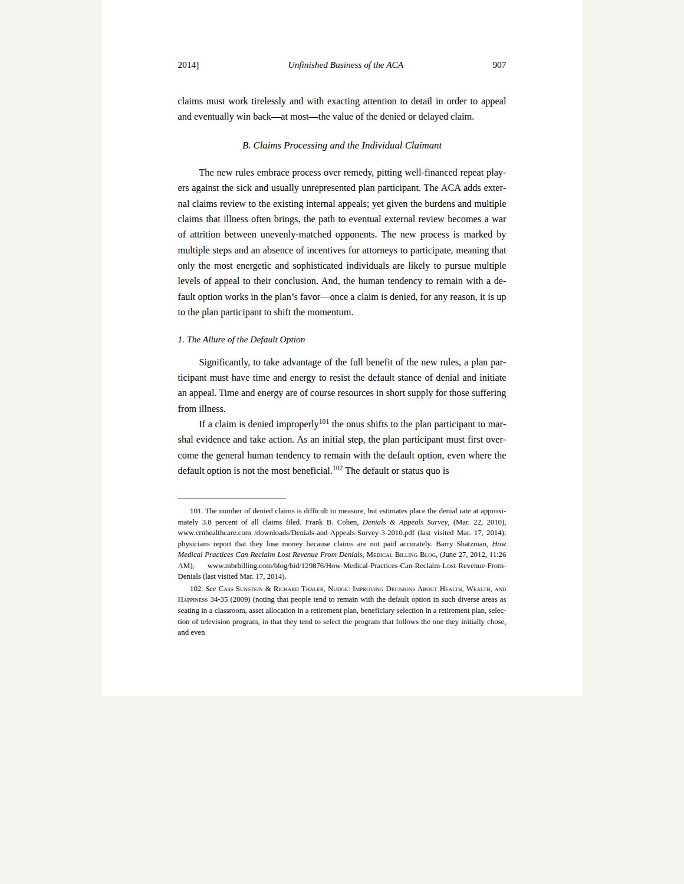2014] Unfinished Business of the ACA 907
claims must work tirelessly and with exacting attention to detail in order to appeal and eventually win back—at most—the value of the denied or delayed claim.
B. Claims Processing and the Individual Claimant
The new rules embrace process over remedy, pitting well-financed repeat players against the sick and usually unrepresented plan participant. The ACA adds external claims review to the existing internal appeals; yet given the burdens and multiple claims that illness often brings, the path to eventual external review becomes a war of attrition between unevenly-matched opponents. The new process is marked by multiple steps and an absence of incentives for attorneys to participate, meaning that only the most energetic and sophisticated individuals are likely to pursue multiple levels of appeal to their conclusion. And, the human tendency to remain with a default option works in the plan’s favor—once a claim is denied, for any reason, it is up to the plan participant to shift the momentum.
1. The Allure of the Default Option
Significantly, to take advantage of the full benefit of the new rules, a plan participant must have time and energy to resist the default stance of denial and initiate an appeal. Time and energy are of course resources in short supply for those suffering from illness.
If a claim is denied improperly101 the onus shifts to the plan participant to marshal evidence and take action. As an initial step, the plan participant must first overcome the general human tendency to remain with the default option, even where the default option is not the most beneficial.102 The default or status quo is
101. The number of denied claims is difficult to measure, but estimates place the denial rate at approximately 3.8 percent of all claims filed. Frank B. Cohen, Denials & Appeals Survey, (Mar. 22, 2010), www.crnhealthcare.com /downloads/Denials-and-Appeals-Survey-3-2010.pdf (last visited Mar. 17, 2014); physicians report that they lose money because claims are not paid accurately. Barry Shatzman, How Medical Practices Can Reclaim Lost Revenue From Denials, Medical Billing Blog, (June 27, 2012, 11:26 AM), www.mbrbilling.com/blog/bid/129876/How-Medical-Practices-Can-Reclaim-Lost-Revenue-From-Denials (last visited Mar. 17, 2014).
102. See Cass Sunstein & Richard Thaler, Nudge: Improving Decisions About Health, Wealth, and Happiness 34-35 (2009) (noting that people tend to remain with the default option in such diverse areas as seating in a classroom, asset allocation in a retirement plan, beneficiary selection in a retirement plan, selection of television program, in that they tend to select the program that follows the one they initially chose, and even